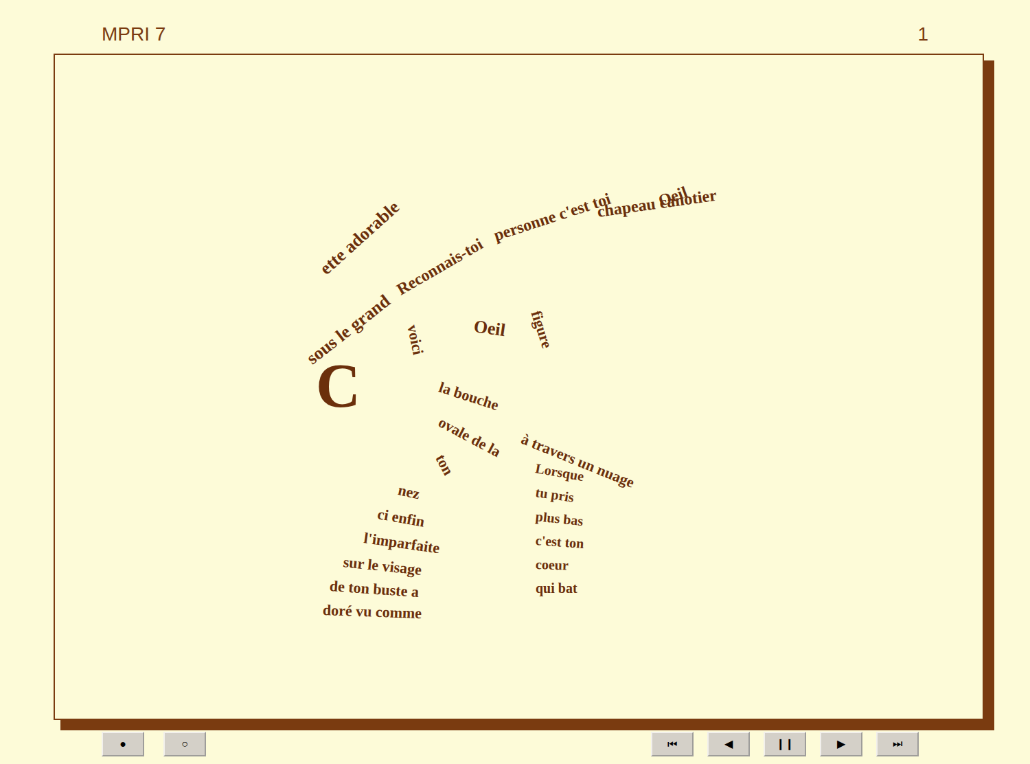MPRI 7 1
C ette adorable sous le grand Reconnais-toi personne c'est toi chapeau canotier Oeil voici Oeil figure la bouche ovale de la ton nez ci enfin l'imparfaite sur le visage de ton buste a doré vu comme à travers un nuage Lorsque tu pris plus bas c'est ton coeur qui bat
●
○
⏮
◀
❙❙
▶
⏭